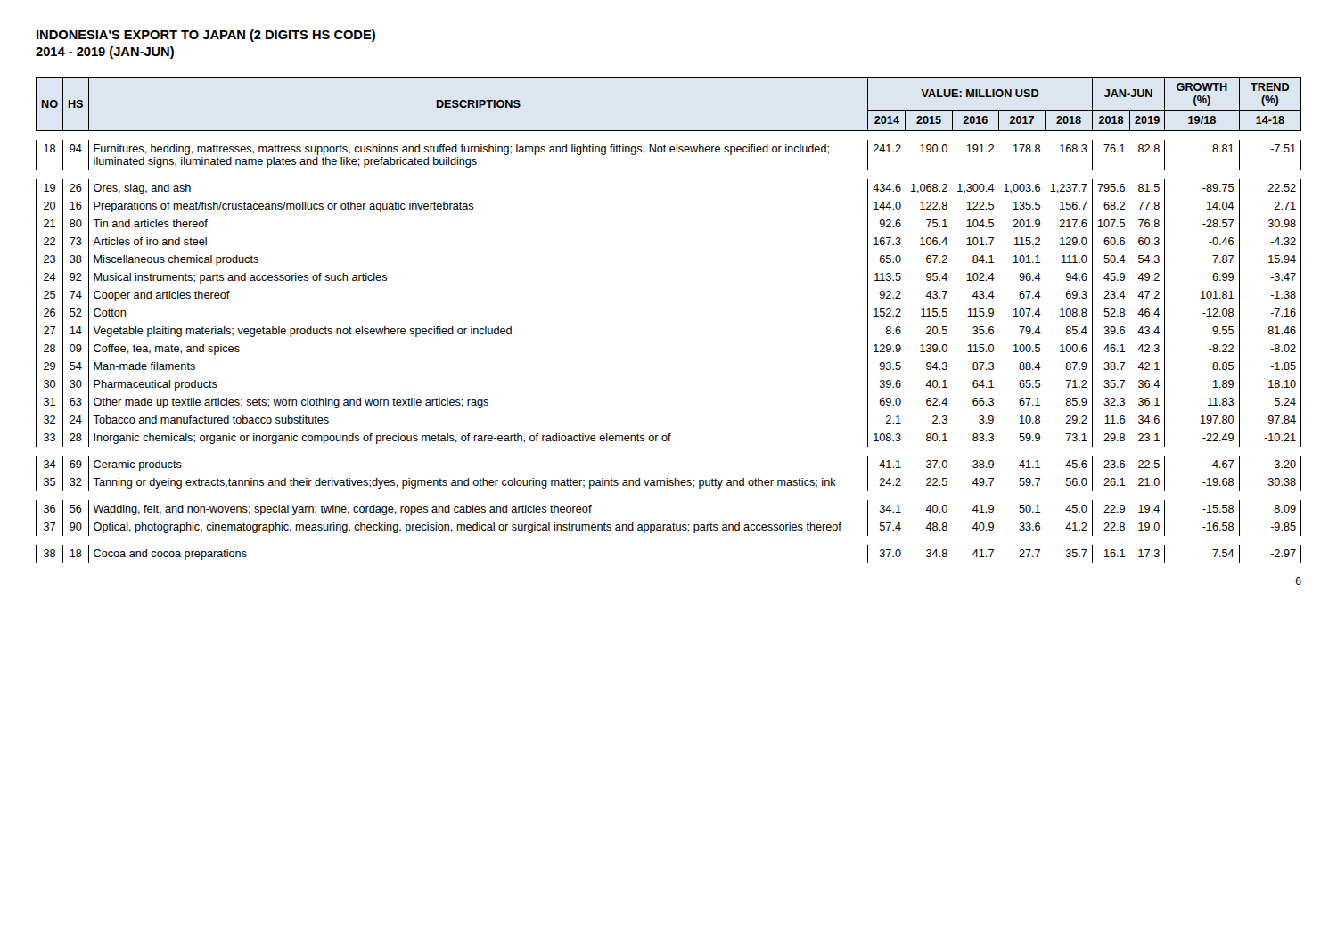INDONESIA'S EXPORT TO JAPAN (2 DIGITS HS CODE)
2014 - 2019 (JAN-JUN)
| NO | HS | DESCRIPTIONS | VALUE: MILLION USD | JAN-JUN | GROWTH (%) | TREND (%) |
| --- | --- | --- | --- | --- | --- | --- |
| 2014 | 2015 | 2016 | 2017 | 2018 | 2018 | 2019 | 19/18 | 14-18 |
| 18 | 94 | Furnitures, bedding, mattresses, mattress supports, cushions and stuffed furnishing; lamps and lighting fittings, Not elsewhere specified or included; iluminated signs, iluminated name plates and the like; prefabricated buildings | 241.2 | 190.0 | 191.2 | 178.8 | 168.3 | 76.1 | 82.8 | 8.81 | -7.51 |
| 19 | 26 | Ores, slag, and ash | 434.6 | 1,068.2 | 1,300.4 | 1,003.6 | 1,237.7 | 795.6 | 81.5 | -89.75 | 22.52 |
| 20 | 16 | Preparations of meat/fish/crustaceans/mollucs or other aquatic invertebratas | 144.0 | 122.8 | 122.5 | 135.5 | 156.7 | 68.2 | 77.8 | 14.04 | 2.71 |
| 21 | 80 | Tin and articles thereof | 92.6 | 75.1 | 104.5 | 201.9 | 217.6 | 107.5 | 76.8 | -28.57 | 30.98 |
| 22 | 73 | Articles of iro and steel | 167.3 | 106.4 | 101.7 | 115.2 | 129.0 | 60.6 | 60.3 | -0.46 | -4.32 |
| 23 | 38 | Miscellaneous chemical products | 65.0 | 67.2 | 84.1 | 101.1 | 111.0 | 50.4 | 54.3 | 7.87 | 15.94 |
| 24 | 92 | Musical instruments; parts and accessories of such articles | 113.5 | 95.4 | 102.4 | 96.4 | 94.6 | 45.9 | 49.2 | 6.99 | -3.47 |
| 25 | 74 | Cooper and articles thereof | 92.2 | 43.7 | 43.4 | 67.4 | 69.3 | 23.4 | 47.2 | 101.81 | -1.38 |
| 26 | 52 | Cotton | 152.2 | 115.5 | 115.9 | 107.4 | 108.8 | 52.8 | 46.4 | -12.08 | -7.16 |
| 27 | 14 | Vegetable plaiting materials; vegetable products not elsewhere specified or included | 8.6 | 20.5 | 35.6 | 79.4 | 85.4 | 39.6 | 43.4 | 9.55 | 81.46 |
| 28 | 09 | Coffee, tea, mate, and spices | 129.9 | 139.0 | 115.0 | 100.5 | 100.6 | 46.1 | 42.3 | -8.22 | -8.02 |
| 29 | 54 | Man-made filaments | 93.5 | 94.3 | 87.3 | 88.4 | 87.9 | 38.7 | 42.1 | 8.85 | -1.85 |
| 30 | 30 | Pharmaceutical products | 39.6 | 40.1 | 64.1 | 65.5 | 71.2 | 35.7 | 36.4 | 1.89 | 18.10 |
| 31 | 63 | Other made up textile articles; sets; worn clothing and worn textile articles; rags | 69.0 | 62.4 | 66.3 | 67.1 | 85.9 | 32.3 | 36.1 | 11.83 | 5.24 |
| 32 | 24 | Tobacco and manufactured tobacco substitutes | 2.1 | 2.3 | 3.9 | 10.8 | 29.2 | 11.6 | 34.6 | 197.80 | 97.84 |
| 33 | 28 | Inorganic chemicals; organic or inorganic compounds of precious metals, of rare-earth, of radioactive elements or of | 108.3 | 80.1 | 83.3 | 59.9 | 73.1 | 29.8 | 23.1 | -22.49 | -10.21 |
| 34 | 69 | Ceramic products | 41.1 | 37.0 | 38.9 | 41.1 | 45.6 | 23.6 | 22.5 | -4.67 | 3.20 |
| 35 | 32 | Tanning or dyeing extracts,tannins and their derivatives;dyes, pigments and other colouring matter; paints and varnishes; putty and other mastics; ink | 24.2 | 22.5 | 49.7 | 59.7 | 56.0 | 26.1 | 21.0 | -19.68 | 30.38 |
| 36 | 56 | Wadding, felt, and non-wovens; special yarn; twine, cordage, ropes and cables and articles theoreof | 34.1 | 40.0 | 41.9 | 50.1 | 45.0 | 22.9 | 19.4 | -15.58 | 8.09 |
| 37 | 90 | Optical, photographic, cinematographic, measuring, checking, precision, medical or surgical instruments and apparatus; parts and accessories thereof | 57.4 | 48.8 | 40.9 | 33.6 | 41.2 | 22.8 | 19.0 | -16.58 | -9.85 |
| 38 | 18 | Cocoa and cocoa preparations | 37.0 | 34.8 | 41.7 | 27.7 | 35.7 | 16.1 | 17.3 | 7.54 | -2.97 |
6